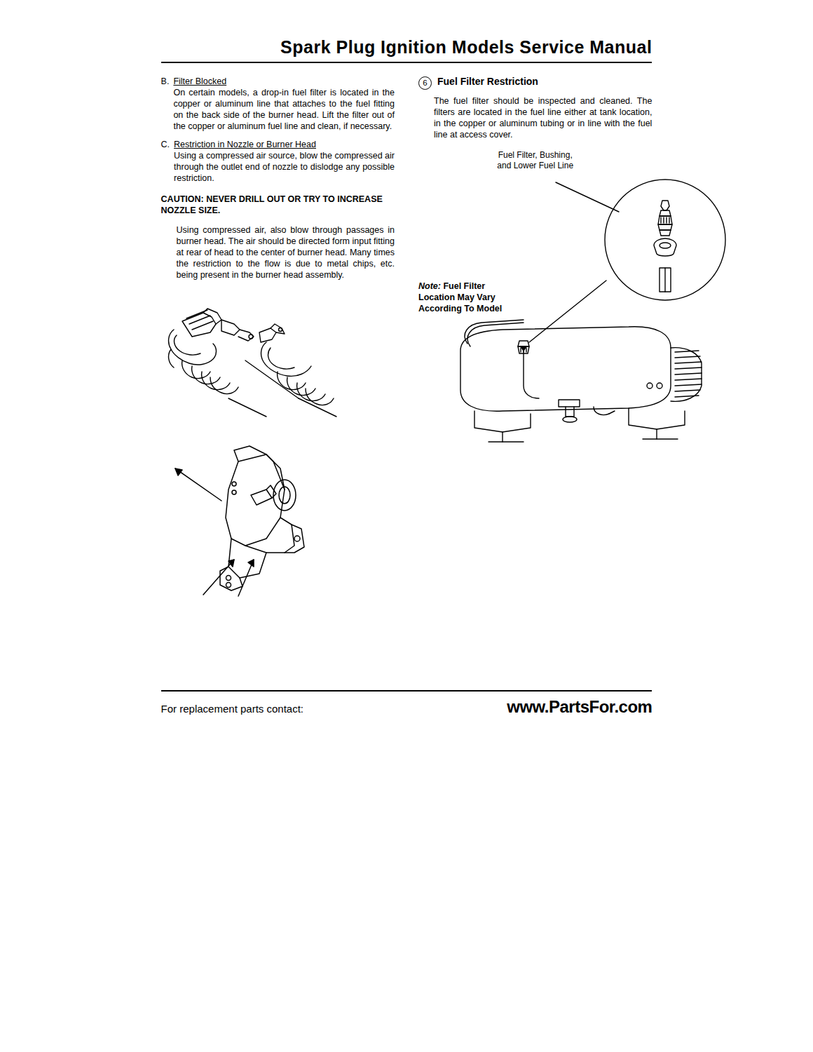Spark Plug Ignition Models Service Manual
B.
Filter Blocked
On certain models, a drop-in fuel filter is located in the copper or aluminum line that attaches to the fuel fitting on the back side of the burner head. Lift the filter out of the copper or aluminum fuel line and clean, if necessary.
C.
Restriction in Nozzle or Burner Head
Using a compressed air source, blow the compressed air through the outlet end of nozzle to dislodge any possible restriction.
CAUTION: NEVER DRILL OUT OR TRY TO INCREASE NOZZLE SIZE.
Using compressed air, also blow through passages in burner head. The air should be directed form input fitting at rear of head to the center of burner head. Many times the restriction to the flow is due to metal chips, etc. being present in the burner head assembly.
6 Fuel Filter Restriction
The fuel filter should be inspected and cleaned. The filters are located in the fuel line either at tank location, in the copper or aluminum tubing or in line with the fuel line at access cover.
Fuel Filter, Bushing,
and Lower Fuel Line
Note: Fuel Filter
Location May Vary
According To Model
For replacement parts contact:
www.PartsFor.com